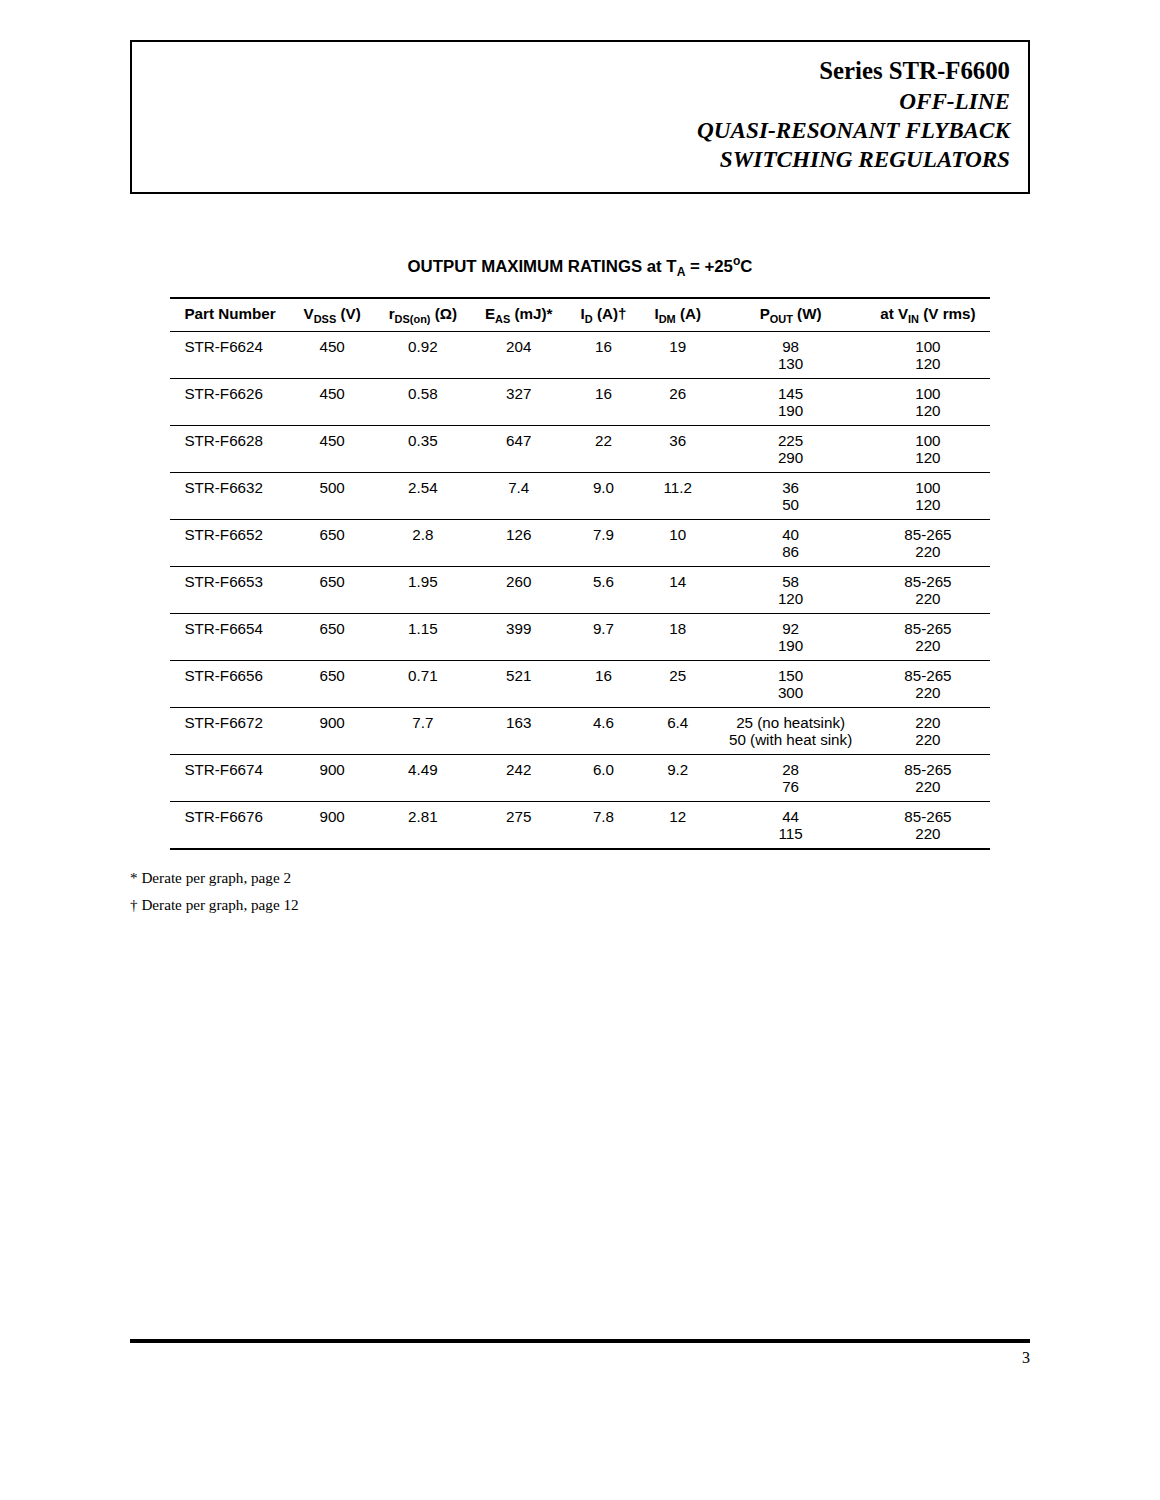Series STR-F6600
OFF-LINE
QUASI-RESONANT FLYBACK
SWITCHING REGULATORS
OUTPUT MAXIMUM RATINGS at TA = +25oC
| Part Number | V DSS (V) | r DS(on) (Ω) | E AS (mJ)* | I D (A)† | I DM (A) | P OUT (W) | at V IN (V rms) |
| --- | --- | --- | --- | --- | --- | --- | --- |
| STR-F6624 | 450 | 0.92 | 204 | 16 | 19 | 98 130 | 100 120 |
| STR-F6626 | 450 | 0.58 | 327 | 16 | 26 | 145 190 | 100 120 |
| STR-F6628 | 450 | 0.35 | 647 | 22 | 36 | 225 290 | 100 120 |
| STR-F6632 | 500 | 2.54 | 7.4 | 9.0 | 11.2 | 36 50 | 100 120 |
| STR-F6652 | 650 | 2.8 | 126 | 7.9 | 10 | 40 86 | 85-265 220 |
| STR-F6653 | 650 | 1.95 | 260 | 5.6 | 14 | 58 120 | 85-265 220 |
| STR-F6654 | 650 | 1.15 | 399 | 9.7 | 18 | 92 190 | 85-265 220 |
| STR-F6656 | 650 | 0.71 | 521 | 16 | 25 | 150 300 | 85-265 220 |
| STR-F6672 | 900 | 7.7 | 163 | 4.6 | 6.4 | 25 (no heatsink) 50 (with heat sink) | 220 220 |
| STR-F6674 | 900 | 4.49 | 242 | 6.0 | 9.2 | 28 76 | 85-265 220 |
| STR-F6676 | 900 | 2.81 | 275 | 7.8 | 12 | 44 115 | 85-265 220 |
* Derate per graph, page 2
† Derate per graph, page 12
3